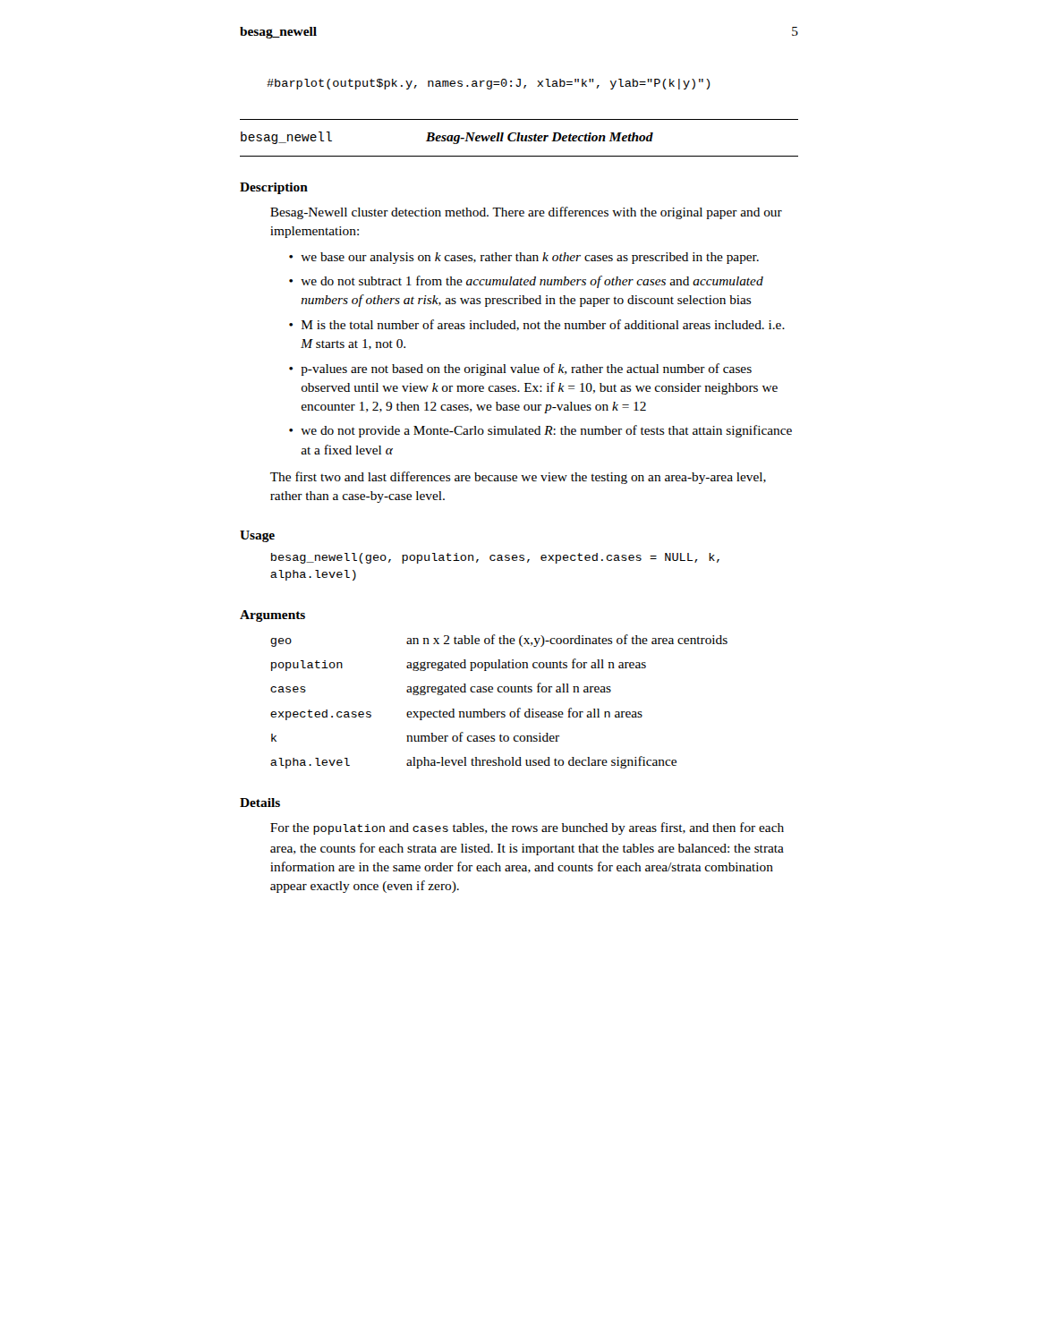besag_newell 5
#barplot(output$pk.y, names.arg=0:J, xlab="k", ylab="P(k|y)")
besag_newell Besag-Newell Cluster Detection Method
Description
Besag-Newell cluster detection method. There are differences with the original paper and our implementation:
we base our analysis on k cases, rather than k other cases as prescribed in the paper.
we do not subtract 1 from the accumulated numbers of other cases and accumulated numbers of others at risk, as was prescribed in the paper to discount selection bias
M is the total number of areas included, not the number of additional areas included. i.e. M starts at 1, not 0.
p-values are not based on the original value of k, rather the actual number of cases observed until we view k or more cases. Ex: if k = 10, but as we consider neighbors we encounter 1, 2, 9 then 12 cases, we base our p-values on k = 12
we do not provide a Monte-Carlo simulated R: the number of tests that attain significance at a fixed level α
The first two and last differences are because we view the testing on an area-by-area level, rather than a case-by-case level.
Usage
besag_newell(geo, population, cases, expected.cases = NULL, k, alpha.level)
Arguments
geo an n x 2 table of the (x,y)-coordinates of the area centroids
population aggregated population counts for all n areas
cases aggregated case counts for all n areas
expected.cases expected numbers of disease for all n areas
knumber of cases to consider
alpha.level alpha-level threshold used to declare significance
Details
For the population and cases tables, the rows are bunched by areas first, and then for each area, the counts for each strata are listed. It is important that the tables are balanced: the strata information are in the same order for each area, and counts for each area/strata combination appear exactly once (even if zero).